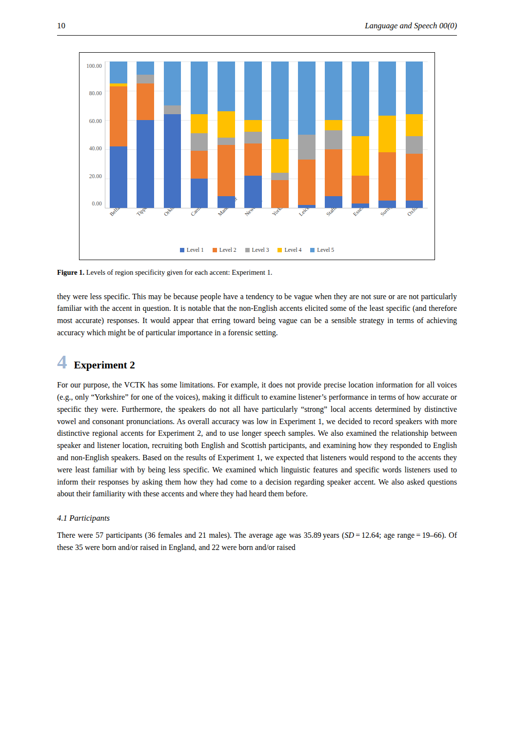10 Language and Speech 00(0)
100.00 80.00 60.00 40.00 20.00 0.00
Belfast Tipperary Orkney Cardiff Manchester Newcastle Yorkshire Leicester Stafford Essex Surrey Oxford
Level 1 Level 2 Level 3 Level 4 Level 5
Figure 1. Levels of region specificity given for each accent: Experiment 1.
they were less specific. This may be because people have a tendency to be vague when they are not sure or are not particularly familiar with the accent in question. It is notable that the non-English accents elicited some of the least specific (and therefore most accurate) responses. It would appear that erring toward being vague can be a sensible strategy in terms of achieving accuracy which might be of particular importance in a forensic setting.
4 Experiment 2
For our purpose, the VCTK has some limitations. For example, it does not provide precise location information for all voices (e.g., only “Yorkshire” for one of the voices), making it difficult to examine listener’s performance in terms of how accurate or specific they were. Furthermore, the speakers do not all have particularly “strong” local accents determined by distinctive vowel and consonant pronunciations. As overall accuracy was low in Experiment 1, we decided to record speakers with more distinctive regional accents for Experiment 2, and to use longer speech samples. We also examined the relationship between speaker and listener location, recruiting both English and Scottish participants, and examining how they responded to English and non-English speakers. Based on the results of Experiment 1, we expected that listeners would respond to the accents they were least familiar with by being less specific. We examined which linguistic features and specific words listeners used to inform their responses by asking them how they had come to a decision regarding speaker accent. We also asked questions about their familiarity with these accents and where they had heard them before.
4.1 Participants
There were 57 participants (36 females and 21 males). The average age was 35.89 years (SD = 12.64; age range = 19–66). Of these 35 were born and/or raised in England, and 22 were born and/or raised